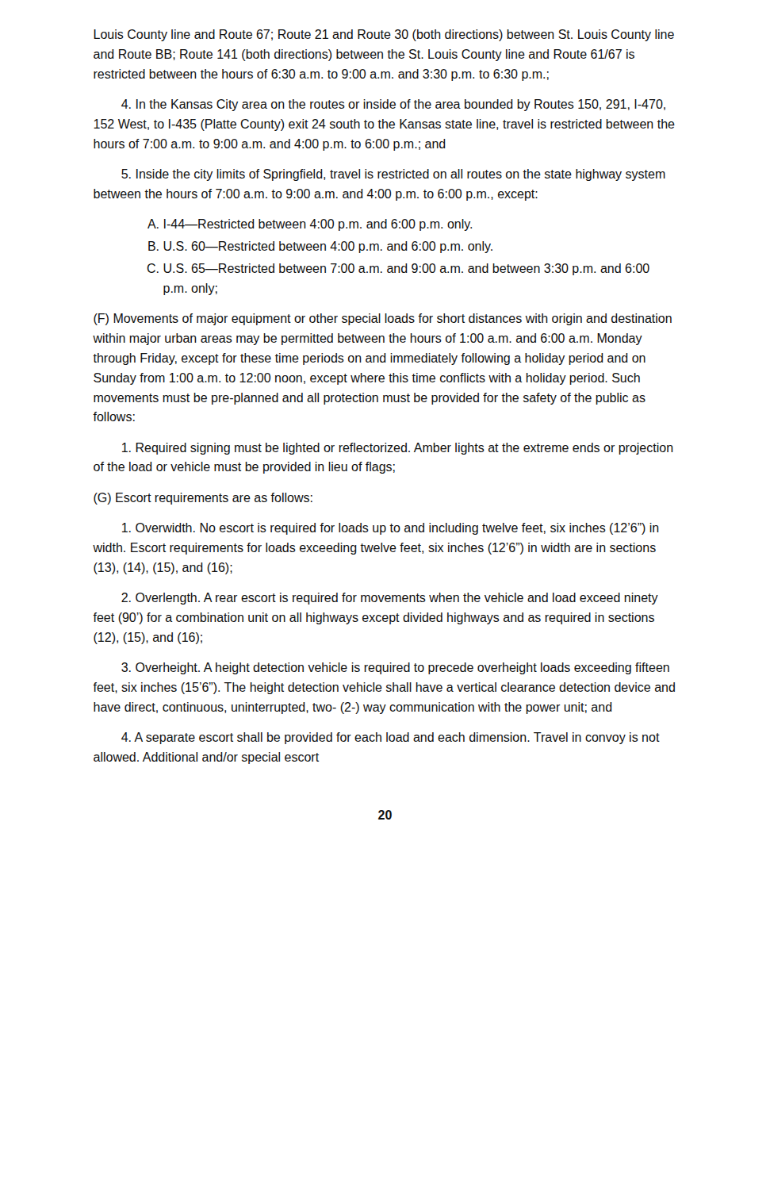Louis County line and Route 67; Route 21 and Route 30 (both directions) between St. Louis County line and Route BB; Route 141 (both directions) between the St. Louis County line and Route 61/67 is restricted between the hours of 6:30 a.m. to 9:00 a.m. and 3:30 p.m. to 6:30 p.m.;
4. In the Kansas City area on the routes or inside of the area bounded by Routes 150, 291, I-470, 152 West, to I-435 (Platte County) exit 24 south to the Kansas state line, travel is restricted between the hours of 7:00 a.m. to 9:00 a.m. and 4:00 p.m. to 6:00 p.m.; and
5. Inside the city limits of Springfield, travel is restricted on all routes on the state highway system between the hours of 7:00 a.m. to 9:00 a.m. and 4:00 p.m. to 6:00 p.m., except:
I-44—Restricted between 4:00 p.m. and 6:00 p.m. only.
U.S. 60—Restricted between 4:00 p.m. and 6:00 p.m. only.
U.S. 65—Restricted between 7:00 a.m. and 9:00 a.m. and between 3:30 p.m. and 6:00 p.m. only;
(F) Movements of major equipment or other special loads for short distances with origin and destination within major urban areas may be permitted between the hours of 1:00 a.m. and 6:00 a.m. Monday through Friday, except for these time periods on and immediately following a holiday period and on Sunday from 1:00 a.m. to 12:00 noon, except where this time conflicts with a holiday period. Such movements must be pre-planned and all protection must be provided for the safety of the public as follows:
1. Required signing must be lighted or reflectorized. Amber lights at the extreme ends or projection of the load or vehicle must be provided in lieu of flags;
(G) Escort requirements are as follows:
1. Overwidth. No escort is required for loads up to and including twelve feet, six inches (12’6”) in width. Escort requirements for loads exceeding twelve feet, six inches (12’6”) in width are in sections (13), (14), (15), and (16);
2. Overlength. A rear escort is required for movements when the vehicle and load exceed ninety feet (90’) for a combination unit on all highways except divided highways and as required in sections (12), (15), and (16);
3. Overheight. A height detection vehicle is required to precede overheight loads exceeding fifteen feet, six inches (15’6”). The height detection vehicle shall have a vertical clearance detection device and have direct, continuous, uninterrupted, two- (2-) way communication with the power unit; and
4. A separate escort shall be provided for each load and each dimension. Travel in convoy is not allowed. Additional and/or special escort
20